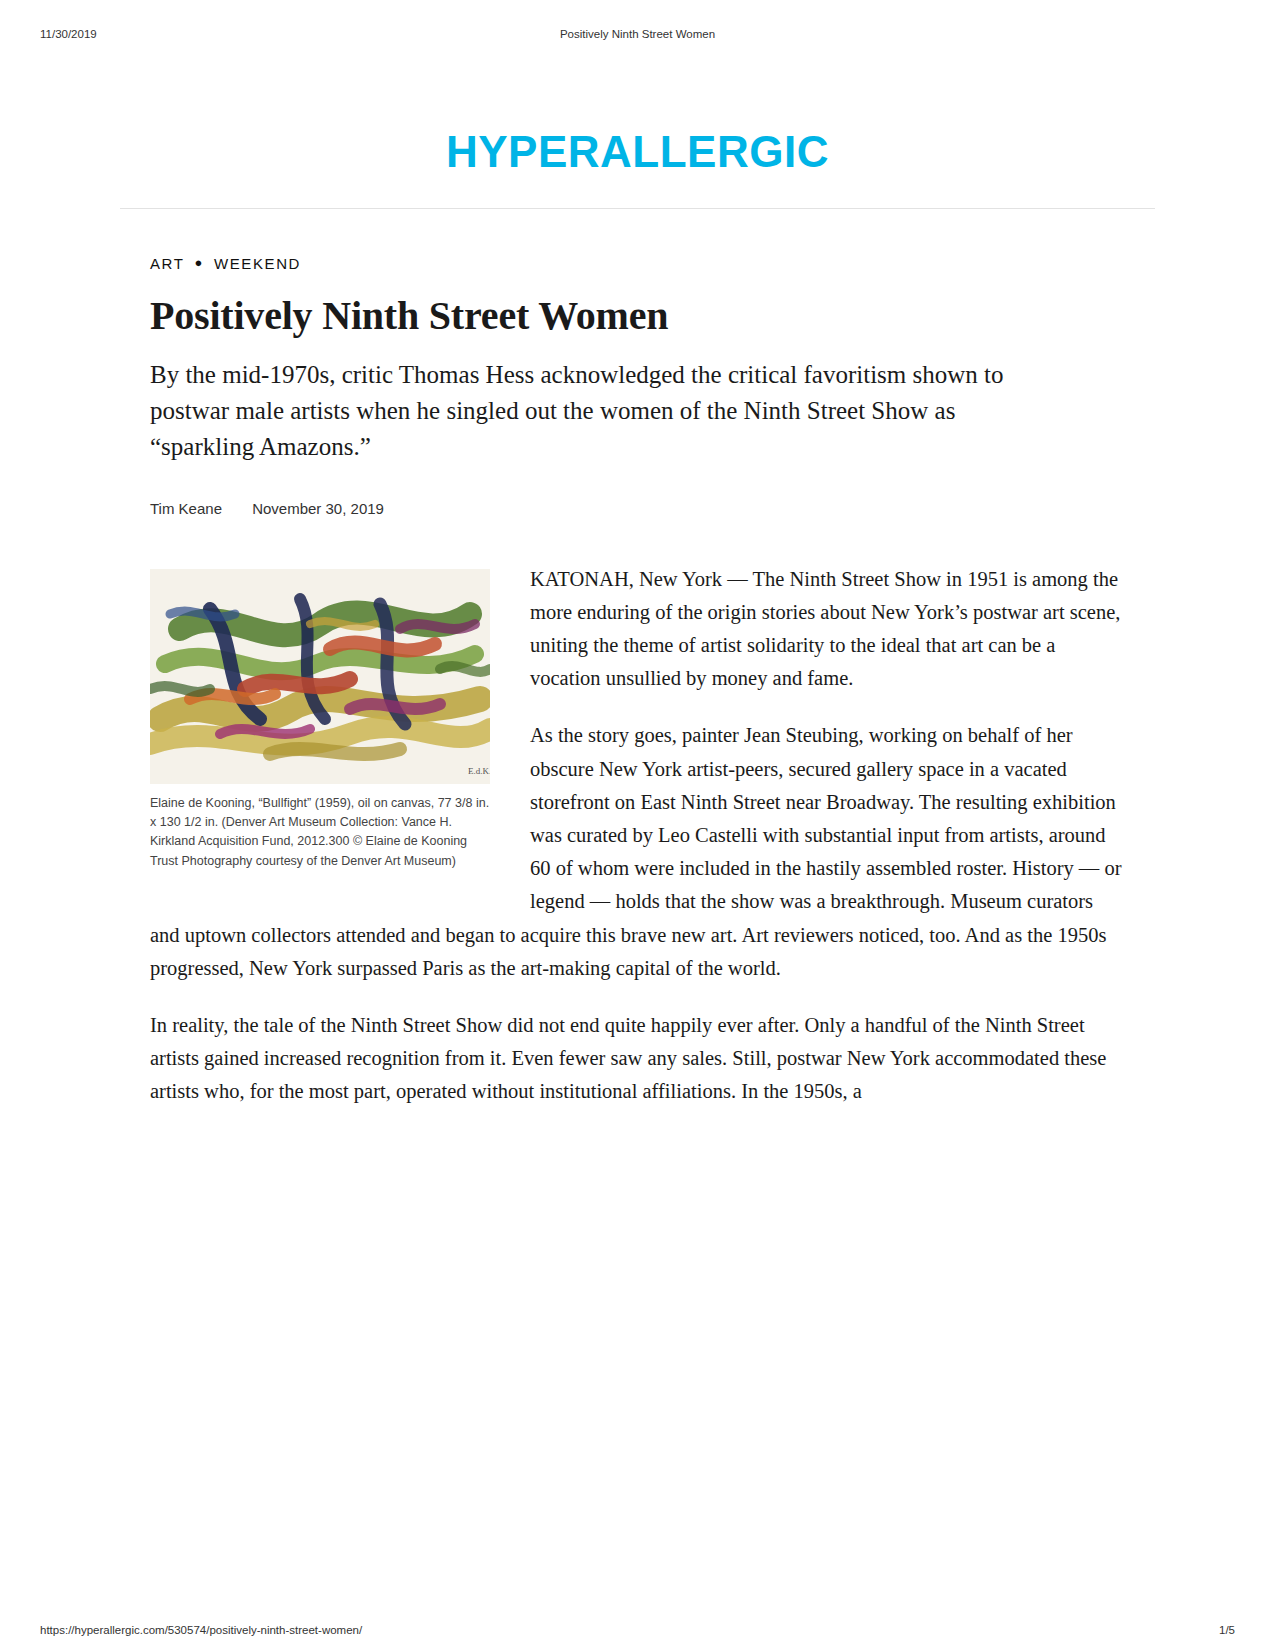11/30/2019 Positively Ninth Street Women
HYPERALLERGIC
ART●WEEKEND
Positively Ninth Street Women
By the mid-1970s, critic Thomas Hess acknowledged the critical favoritism shown to postwar male artists when he singled out the women of the Ninth Street Show as “sparkling Amazons.”
Tim Keane November 30, 2019
E.d.K.
Elaine de Kooning, “Bullfight” (1959), oil on canvas, 77 3/8 in. x 130 1/2 in. (Denver Art Museum Collection: Vance H. Kirkland Acquisition Fund, 2012.300 © Elaine de Kooning Trust Photography courtesy of the Denver Art Museum)
KATONAH, New York — The Ninth Street Show in 1951 is among the more enduring of the origin stories about New York’s postwar art scene, uniting the theme of artist solidarity to the ideal that art can be a vocation unsullied by money and fame.
As the story goes, painter Jean Steubing, working on behalf of her obscure New York artist-peers, secured gallery space in a vacated storefront on East Ninth Street near Broadway. The resulting exhibition was curated by Leo Castelli with substantial input from artists, around 60 of whom were included in the hastily assembled roster. History — or legend — holds that the show was a breakthrough. Museum curators and uptown collectors attended and began to acquire this brave new art. Art reviewers noticed, too. And as the 1950s progressed, New York surpassed Paris as the art-making capital of the world.
In reality, the tale of the Ninth Street Show did not end quite happily ever after. Only a handful of the Ninth Street artists gained increased recognition from it. Even fewer saw any sales. Still, postwar New York accommodated these artists who, for the most part, operated without institutional affiliations. In the 1950s, a
https://hyperallergic.com/530574/positively-ninth-street-women/ 1/5